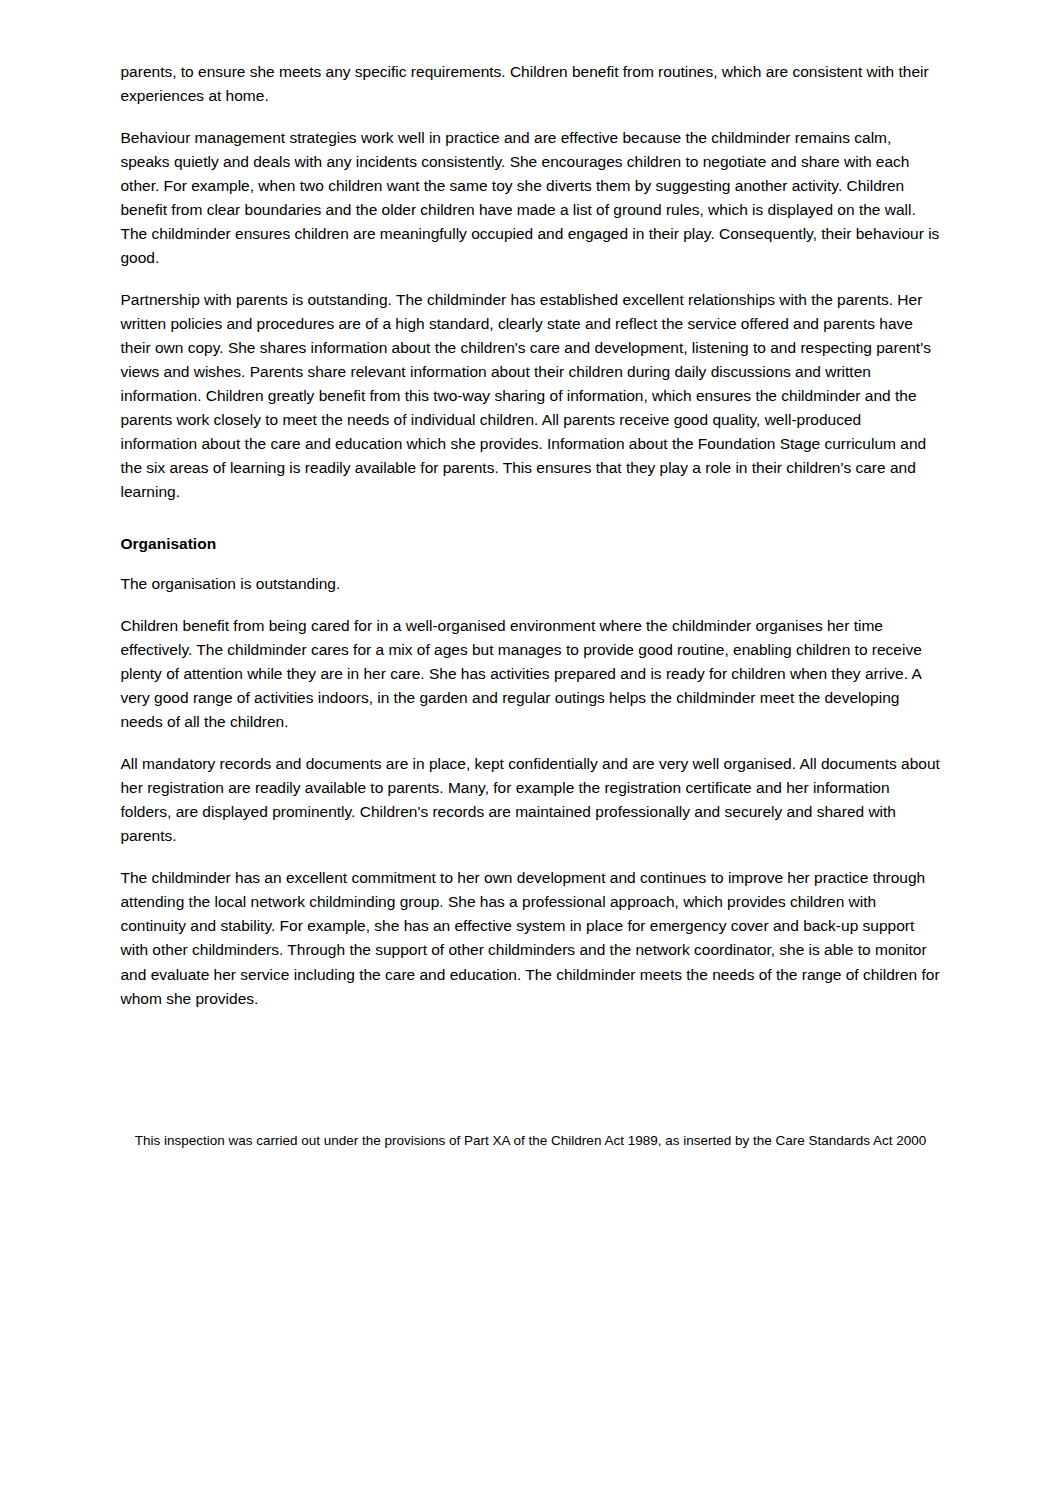parents, to ensure she meets any specific requirements. Children benefit from routines, which are consistent with their experiences at home.
Behaviour management strategies work well in practice and are effective because the childminder remains calm, speaks quietly and deals with any incidents consistently. She encourages children to negotiate and share with each other. For example, when two children want the same toy she diverts them by suggesting another activity. Children benefit from clear boundaries and the older children have made a list of ground rules, which is displayed on the wall. The childminder ensures children are meaningfully occupied and engaged in their play. Consequently, their behaviour is good.
Partnership with parents is outstanding. The childminder has established excellent relationships with the parents. Her written policies and procedures are of a high standard, clearly state and reflect the service offered and parents have their own copy. She shares information about the children's care and development, listening to and respecting parent's views and wishes. Parents share relevant information about their children during daily discussions and written information. Children greatly benefit from this two-way sharing of information, which ensures the childminder and the parents work closely to meet the needs of individual children. All parents receive good quality, well-produced information about the care and education which she provides. Information about the Foundation Stage curriculum and the six areas of learning is readily available for parents. This ensures that they play a role in their children's care and learning.
Organisation
The organisation is outstanding.
Children benefit from being cared for in a well-organised environment where the childminder organises her time effectively. The childminder cares for a mix of ages but manages to provide good routine, enabling children to receive plenty of attention while they are in her care. She has activities prepared and is ready for children when they arrive. A very good range of activities indoors, in the garden and regular outings helps the childminder meet the developing needs of all the children.
All mandatory records and documents are in place, kept confidentially and are very well organised. All documents about her registration are readily available to parents. Many, for example the registration certificate and her information folders, are displayed prominently. Children's records are maintained professionally and securely and shared with parents.
The childminder has an excellent commitment to her own development and continues to improve her practice through attending the local network childminding group. She has a professional approach, which provides children with continuity and stability. For example, she has an effective system in place for emergency cover and back-up support with other childminders. Through the support of other childminders and the network coordinator, she is able to monitor and evaluate her service including the care and education. The childminder meets the needs of the range of children for whom she provides.
This inspection was carried out under the provisions of Part XA of the Children Act 1989, as inserted by the Care Standards Act 2000